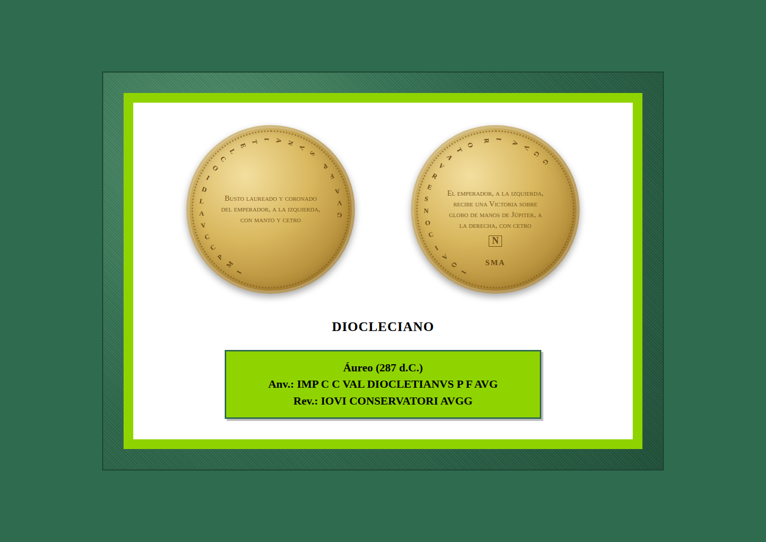I M P C C V A L D I O C L E T I A N V S P F A V G
Busto laureado y coronado del emperador, a la izquierda, con manto y cetro
I O V I C O N S E R V A T O R I A V G G
El emperador, a la izquierda, recibe una Victoria sobre globo de manos de Júpiter, a la derecha, con cetro
N
SMA
DIOCLECIANO
Áureo (287 d.C.)
Anv.: IMP C C VAL DIOCLETIANVS P F AVG
Rev.: IOVI CONSERVATORI AVGG